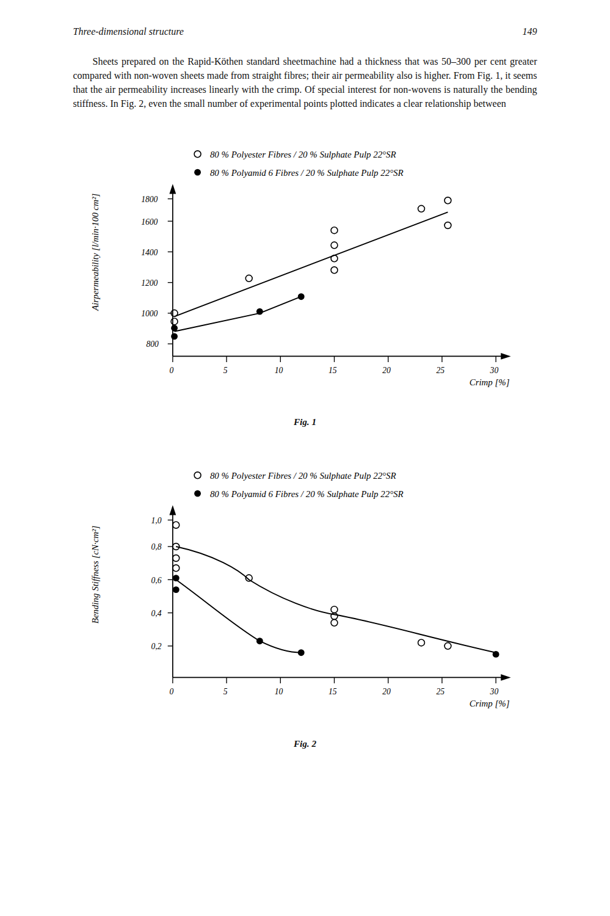Three-dimensional structure 149
Sheets prepared on the Rapid-Köthen standard sheetmachine had a thickness that was 50–300 per cent greater compared with non-woven sheets made from straight fibres; their air permeability also is higher. From Fig. 1, it seems that the air permeability increases linearly with the crimp. Of special interest for non-wovens is naturally the bending stiffness. In Fig. 2, even the small number of experimental points plotted indicates a clear relationship between
Fig. 1 — Air permeability versus crimp 80 % Polyester Fibres / 20 % Sulphate Pulp 22°SR 80 % Polyamid 6 Fibres / 20 % Sulphate Pulp 22°SR Airpermeability [l/min·100 cm²] 800 1000 1200 1400 1600 1800 0 5 10 15 20 25 30 Crimp [%]
Fig. 1
Fig. 2 — Bending stiffness versus crimp 80 % Polyester Fibres / 20 % Sulphate Pulp 22°SR 80 % Polyamid 6 Fibres / 20 % Sulphate Pulp 22°SR Bending Stiffness [cN·cm²] 0,2 0,4 0,6 0,8 1,0 0 5 10 15 20 25 30 Crimp [%]
Fig. 2